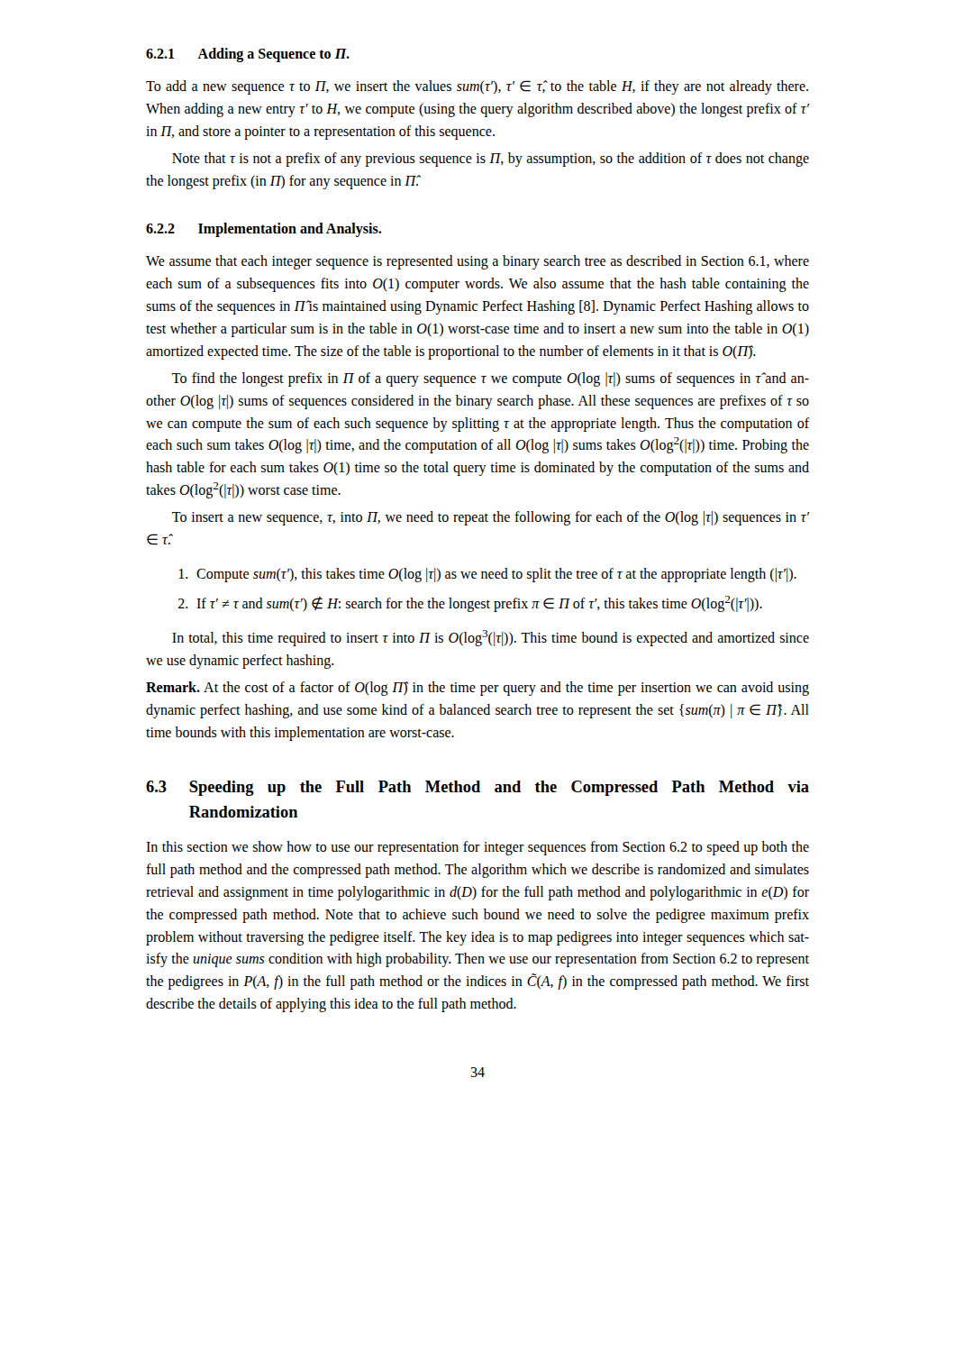6.2.1 Adding a Sequence to Π.
To add a new sequence τ to Π, we insert the values sum(τ′), τ′ ∈ τ̂, to the table H, if they are not already there. When adding a new entry τ′ to H, we compute (using the query algorithm described above) the longest prefix of τ′ in Π, and store a pointer to a representation of this sequence.
Note that τ is not a prefix of any previous sequence is Π, by assumption, so the addition of τ does not change the longest prefix (in Π) for any sequence in Π̂.
6.2.2 Implementation and Analysis.
We assume that each integer sequence is represented using a binary search tree as described in Section 6.1, where each sum of a subsequences fits into O(1) computer words. We also assume that the hash table containing the sums of the sequences in Π̂ is maintained using Dynamic Perfect Hashing [8]. Dynamic Perfect Hashing allows to test whether a particular sum is in the table in O(1) worst-case time and to insert a new sum into the table in O(1) amortized expected time. The size of the table is proportional to the number of elements in it that is O(Π̂).
To find the longest prefix in Π of a query sequence τ we compute O(log |τ|) sums of sequences in τ̂ and another O(log |τ|) sums of sequences considered in the binary search phase. All these sequences are prefixes of τ so we can compute the sum of each such sequence by splitting τ at the appropriate length. Thus the computation of each such sum takes O(log |τ|) time, and the computation of all O(log |τ|) sums takes O(log2(|τ|)) time. Probing the hash table for each sum takes O(1) time so the total query time is dominated by the computation of the sums and takes O(log2(|τ|)) worst case time.
To insert a new sequence, τ, into Π, we need to repeat the following for each of the O(log |τ|) sequences in τ′ ∈ τ̂.
Compute sum(τ′), this takes time O(log |τ|) as we need to split the tree of τ at the appropriate length (|τ′|).
If τ′ ≠ τ and sum(τ′) ∉ H: search for the the longest prefix π ∈ Π of τ′, this takes time O(log2(|τ′|)).
In total, this time required to insert τ into Π is O(log3(|τ|)). This time bound is expected and amortized since we use dynamic perfect hashing.
Remark. At the cost of a factor of O(log Π̂) in the time per query and the time per insertion we can avoid using dynamic perfect hashing, and use some kind of a balanced search tree to represent the set {sum(π) | π ∈ Π̂}. All time bounds with this implementation are worst-case.
6.3 Speeding up the Full Path Method and the Compressed Path Method via Randomization
In this section we show how to use our representation for integer sequences from Section 6.2 to speed up both the full path method and the compressed path method. The algorithm which we describe is randomized and simulates retrieval and assignment in time polylogarithmic in d(D) for the full path method and polylogarithmic in e(D) for the compressed path method. Note that to achieve such bound we need to solve the pedigree maximum prefix problem without traversing the pedigree itself. The key idea is to map pedigrees into integer sequences which satisfy the unique sums condition with high probability. Then we use our representation from Section 6.2 to represent the pedigrees in P(A, f) in the full path method or the indices in C̃(A, f) in the compressed path method. We first describe the details of applying this idea to the full path method.
34